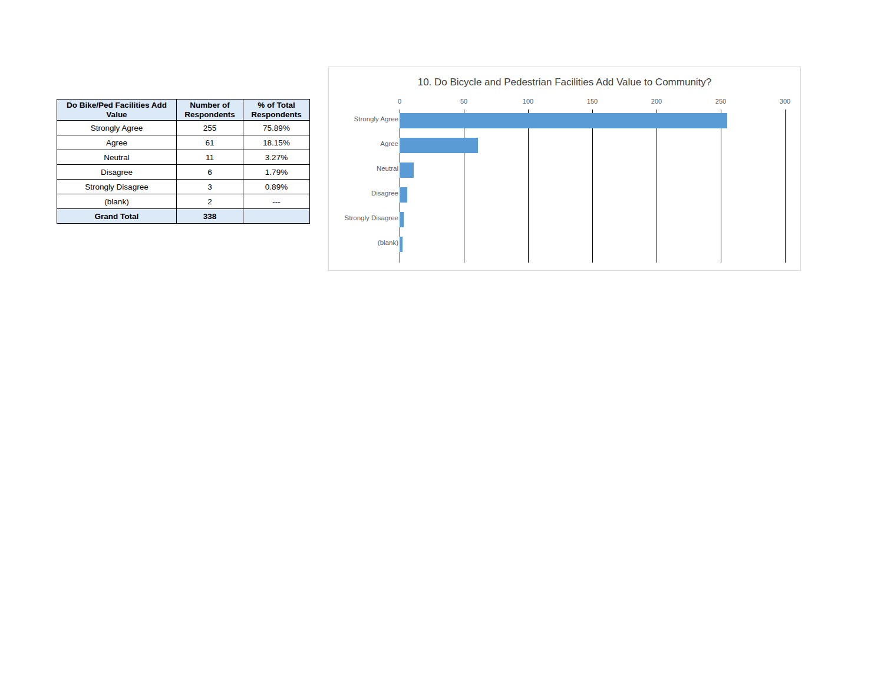| Do Bike/Ped Facilities Add Value | Number of Respondents | % of Total Respondents |
| --- | --- | --- |
| Strongly Agree | 255 | 75.89% |
| Agree | 61 | 18.15% |
| Neutral | 11 | 3.27% |
| Disagree | 6 | 1.79% |
| Strongly Disagree | 3 | 0.89% |
| (blank) | 2 | --- |
| Grand Total | 338 | |
10. Do Bicycle and Pedestrian Facilities Add Value to Community?
0 50 100 150 200 250 300
Strongly Agree
Agree
Neutral
Disagree
Strongly Disagree
(blank)